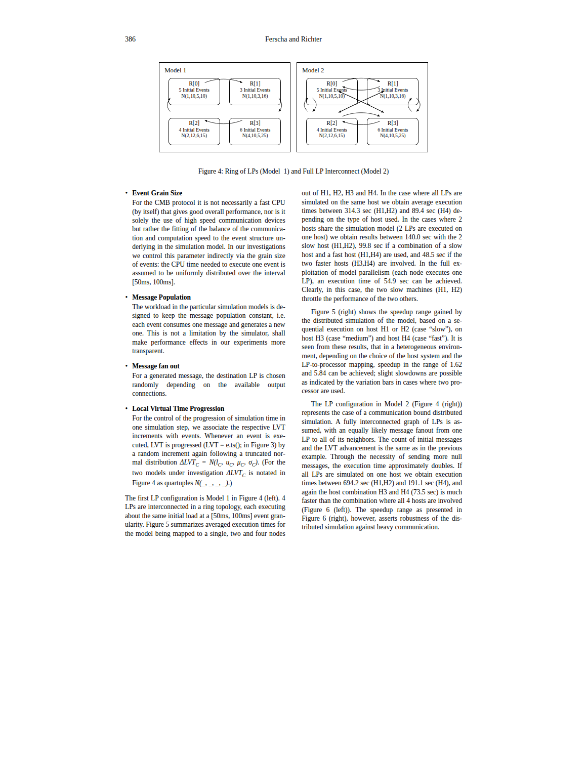386
Ferscha and Richter
Model 1
R[0] 5 Initial Events N(1,10,5,10)
R[1] 3 Initial Events N(1,10,3,16)
R[2] 4 Initial Events N(2,12,6,15)
R[3] 6 Initial Events N(4,10,5,25)
Model 2
R[0] 5 Initial Events N(1,10,5,10)
R[1] 3 Initial Events N(1,10,3,16)
R[2] 4 Initial Events N(2,12,6,15)
R[3] 6 Initial Events N(4,10,5,25)
Figure 4: Ring of LPs (Model 1) and Full LP Interconnect (Model 2)
Event Grain Size For the CMB protocol it is not necessarily a fast CPU (by itself) that gives good overall performance, nor is it solely the use of high speed communication devices but rather the fitting of the balance of the communication and computation speed to the event structure underlying in the simulation model. In our investigations we control this parameter indirectly via the grain size of events: the CPU time needed to execute one event is assumed to be uniformly distributed over the interval [50ms, 100ms].
Message Population The workload in the particular simulation models is designed to keep the message population constant, i.e. each event consumes one message and generates a new one. This is not a limitation by the simulator, shall make performance effects in our experiments more transparent.
Message fan out For a generated message, the destination LP is chosen randomly depending on the available output connections.
Local Virtual Time Progression For the control of the progression of simulation time in one simulation step, we associate the respective LVT increments with events. Whenever an event is executed, LVT is progressed (LVT = e.ts(); in Figure 3) by a random increment again following a truncated normal distribution ΔLVTC = N(lC, uC, μC, σC). (For the two models under investigation ΔLVTC is notated in Figure 4 as quartuples N(_, _, _, _).)
The first LP configuration is Model 1 in Figure 4 (left). 4 LPs are interconnected in a ring topology, each executing about the same initial load at a [50ms, 100ms] event granularity. Figure 5 summarizes averaged execution times for the model being mapped to a single, two and four nodes out of H1, H2, H3 and H4. In the case where all LPs are simulated on the same host we obtain average execution times between 314.3 sec (H1,H2) and 89.4 sec (H4) depending on the type of host used. In the cases where 2 hosts share the simulation model (2 LPs are executed on one host) we obtain results between 140.0 sec with the 2 slow host (H1,H2), 99.8 sec if a combination of a slow host and a fast host (H1,H4) are used, and 48.5 sec if the two faster hosts (H3,H4) are involved. In the full exploitation of model parallelism (each node executes one LP), an execution time of 54.9 sec can be achieved. Clearly, in this case, the two slow machines (H1, H2) throttle the performance of the two others.
Figure 5 (right) shows the speedup range gained by the distributed simulation of the model, based on a sequential execution on host H1 or H2 (case “slow”), on host H3 (case “medium”) and host H4 (case “fast”). It is seen from these results, that in a heterogeneous environment, depending on the choice of the host system and the LP-to-processor mapping, speedup in the range of 1.62 and 5.84 can be achieved; slight slowdowns are possible as indicated by the variation bars in cases where two processor are used.
The LP configuration in Model 2 (Figure 4 (right)) represents the case of a communication bound distributed simulation. A fully interconnected graph of LPs is assumed, with an equally likely message fanout from one LP to all of its neighbors. The count of initial messages and the LVT advancement is the same as in the previous example. Through the necessity of sending more null messages, the execution time approximately doubles. If all LPs are simulated on one host we obtain execution times between 694.2 sec (H1,H2) and 191.1 sec (H4), and again the host combination H3 and H4 (73.5 sec) is much faster than the combination where all 4 hosts are involved (Figure 6 (left)). The speedup range as presented in Figure 6 (right), however, asserts robustness of the distributed simulation against heavy communication.